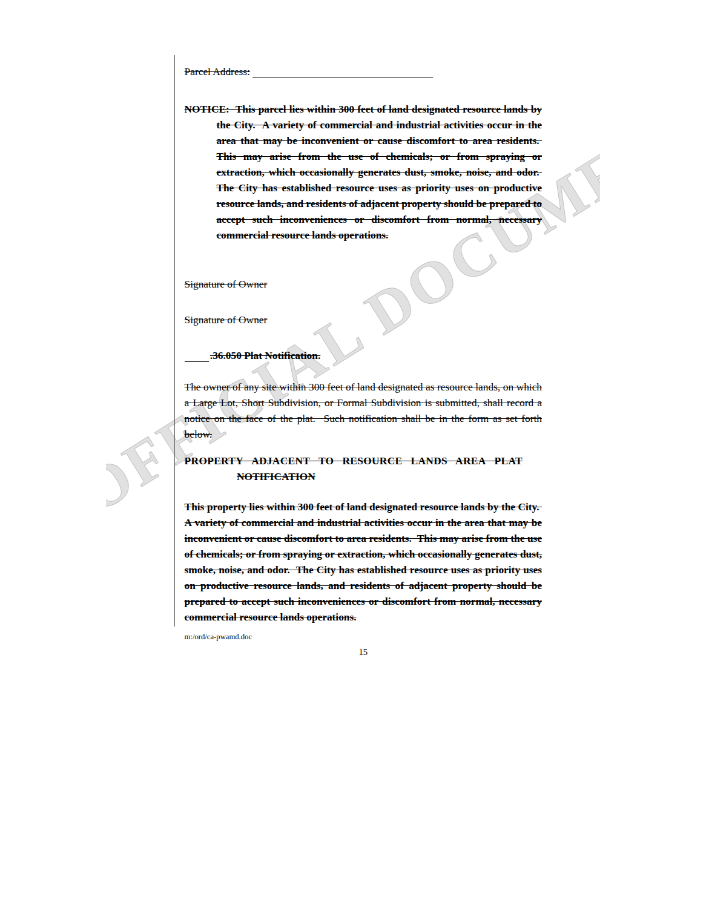UNOFFICIAL DOCUMENT
Parcel Address:
NOTICE: This parcel lies within 300 feet of land designated resource lands by the City. A variety of commercial and industrial activities occur in the area that may be inconvenient or cause discomfort to area residents. This may arise from the use of chemicals; or from spraying or extraction, which occasionally generates dust, smoke, noise, and odor. The City has established resource uses as priority uses on productive resource lands, and residents of adjacent property should be prepared to accept such inconveniences or discomfort from normal, necessary commercial resource lands operations.
Signature of Owner
Signature of Owner
.36.050 Plat Notification.
The owner of any site within 300 feet of land designated as resource lands, on which a Large Lot, Short Subdivision, or Formal Subdivision is submitted, shall record a notice on the face of the plat. Such notification shall be in the form as set forth below.
PROPERTY ADJACENT TO RESOURCE LANDS AREA PLAT NOTIFICATION
This property lies within 300 feet of land designated resource lands by the City. A variety of commercial and industrial activities occur in the area that may be inconvenient or cause discomfort to area residents. This may arise from the use of chemicals; or from spraying or extraction, which occasionally generates dust, smoke, noise, and odor. The City has established resource uses as priority uses on productive resource lands, and residents of adjacent property should be prepared to accept such inconveniences or discomfort from normal, necessary commercial resource lands operations.
m:/ord/ca-pwamd.doc
15